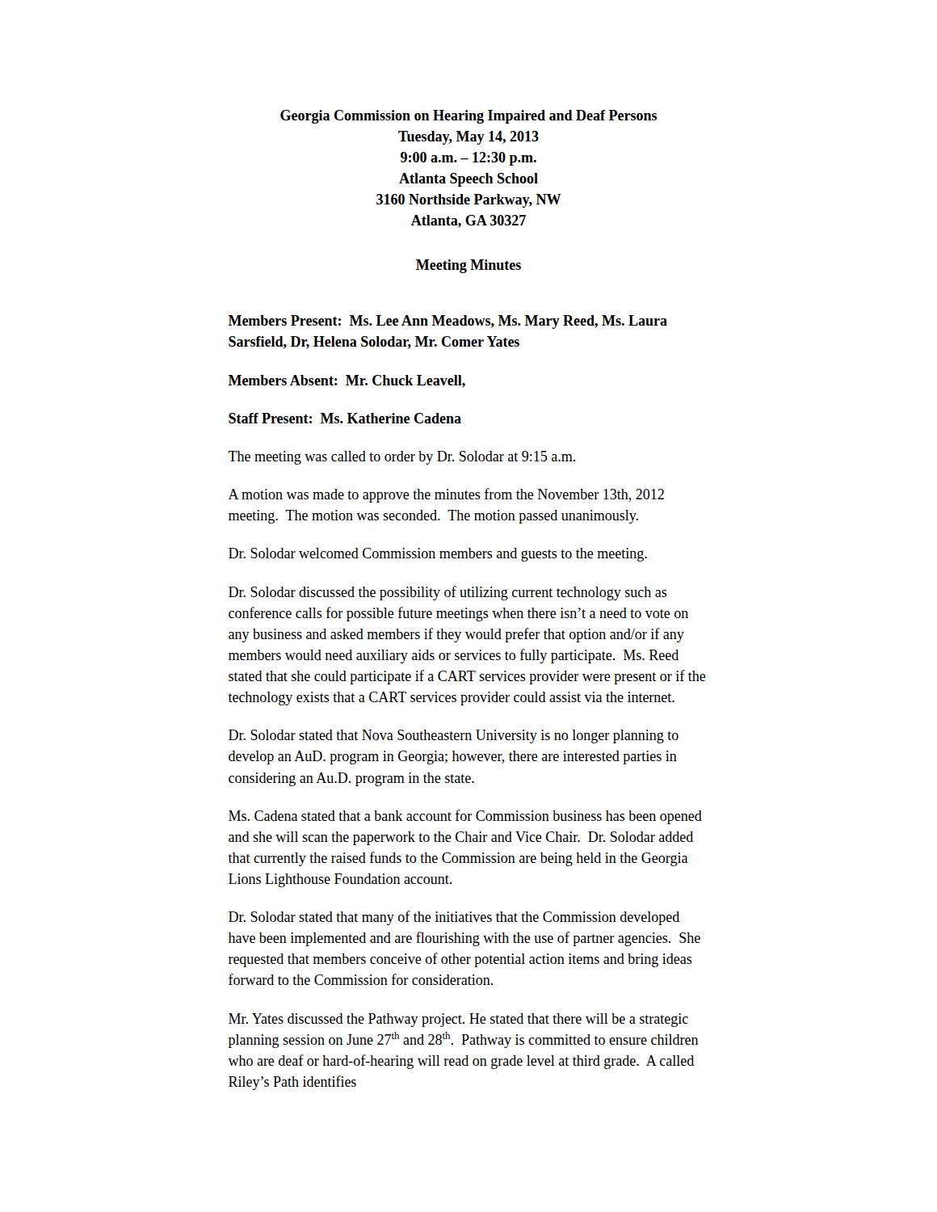Georgia Commission on Hearing Impaired and Deaf Persons
Tuesday, May 14, 2013
9:00 a.m. – 12:30 p.m.
Atlanta Speech School
3160 Northside Parkway, NW
Atlanta, GA 30327
Meeting Minutes
Members Present: Ms. Lee Ann Meadows, Ms. Mary Reed, Ms. Laura Sarsfield, Dr, Helena Solodar, Mr. Comer Yates
Members Absent: Mr. Chuck Leavell,
Staff Present: Ms. Katherine Cadena
The meeting was called to order by Dr. Solodar at 9:15 a.m.
A motion was made to approve the minutes from the November 13th, 2012 meeting. The motion was seconded. The motion passed unanimously.
Dr. Solodar welcomed Commission members and guests to the meeting.
Dr. Solodar discussed the possibility of utilizing current technology such as conference calls for possible future meetings when there isn’t a need to vote on any business and asked members if they would prefer that option and/or if any members would need auxiliary aids or services to fully participate. Ms. Reed stated that she could participate if a CART services provider were present or if the technology exists that a CART services provider could assist via the internet.
Dr. Solodar stated that Nova Southeastern University is no longer planning to develop an AuD. program in Georgia; however, there are interested parties in considering an Au.D. program in the state.
Ms. Cadena stated that a bank account for Commission business has been opened and she will scan the paperwork to the Chair and Vice Chair. Dr. Solodar added that currently the raised funds to the Commission are being held in the Georgia Lions Lighthouse Foundation account.
Dr. Solodar stated that many of the initiatives that the Commission developed have been implemented and are flourishing with the use of partner agencies. She requested that members conceive of other potential action items and bring ideas forward to the Commission for consideration.
Mr. Yates discussed the Pathway project. He stated that there will be a strategic planning session on June 27th and 28th. Pathway is committed to ensure children who are deaf or hard-of-hearing will read on grade level at third grade. A called Riley’s Path identifies